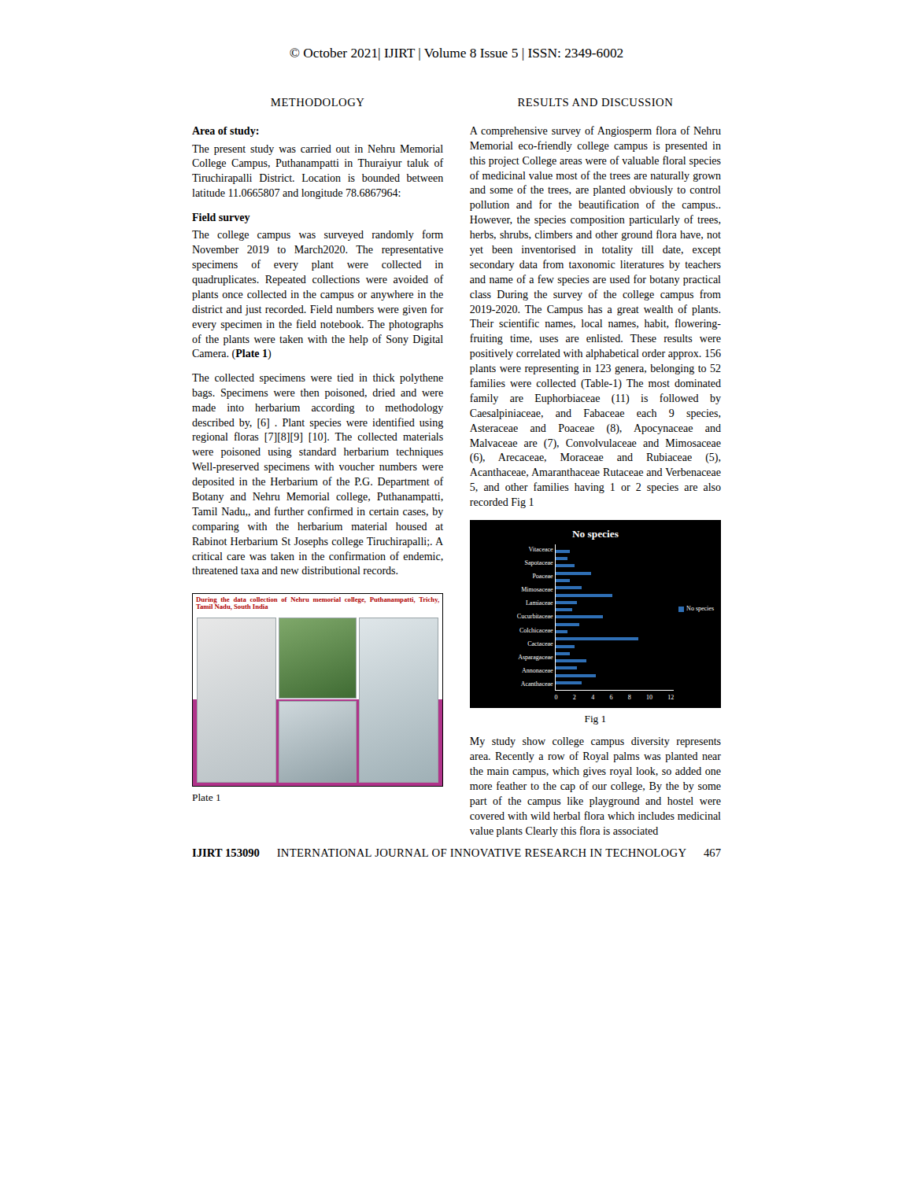© October 2021| IJIRT | Volume 8 Issue 5 | ISSN: 2349-6002
METHODOLOGY
Area of study:
The present study was carried out in Nehru Memorial College Campus, Puthanampatti in Thuraiyur taluk of Tiruchirapalli District. Location is bounded between latitude 11.0665807 and longitude 78.6867964:
Field survey
The college campus was surveyed randomly form November 2019 to March2020. The representative specimens of every plant were collected in quadruplicates. Repeated collections were avoided of plants once collected in the campus or anywhere in the district and just recorded. Field numbers were given for every specimen in the field notebook. The photographs of the plants were taken with the help of Sony Digital Camera. (Plate 1)
The collected specimens were tied in thick polythene bags. Specimens were then poisoned, dried and were made into herbarium according to methodology described by, [6] . Plant species were identified using regional floras [7][8][9] [10]. The collected materials were poisoned using standard herbarium techniques Well-preserved specimens with voucher numbers were deposited in the Herbarium of the P.G. Department of Botany and Nehru Memorial college, Puthanampatti, Tamil Nadu,, and further confirmed in certain cases, by comparing with the herbarium material housed at Rabinot Herbarium St Josephs college Tiruchirapalli;. A critical care was taken in the confirmation of endemic, threatened taxa and new distributional records.
During the data collection of Nehru memorial college, Puthanampatti, Trichy, Tamil Nadu, South India
Plate 1
RESULTS AND DISCUSSION
A comprehensive survey of Angiosperm flora of Nehru Memorial eco-friendly college campus is presented in this project College areas were of valuable floral species of medicinal value most of the trees are naturally grown and some of the trees, are planted obviously to control pollution and for the beautification of the campus.. However, the species composition particularly of trees, herbs, shrubs, climbers and other ground flora have, not yet been inventorised in totality till date, except secondary data from taxonomic literatures by teachers and name of a few species are used for botany practical class During the survey of the college campus from 2019-2020. The Campus has a great wealth of plants. Their scientific names, local names, habit, flowering-fruiting time, uses are enlisted. These results were positively correlated with alphabetical order approx. 156 plants were representing in 123 genera, belonging to 52 families were collected (Table-1) The most dominated family are Euphorbiaceae (11) is followed by Caesalpiniaceae, and Fabaceae each 9 species, Asteraceae and Poaceae (8), Apocynaceae and Malvaceae are (7), Convolvulaceae and Mimosaceae (6), Arecaceae, Moraceae and Rubiaceae (5), Acanthaceae, Amaranthaceae Rutaceae and Verbenaceae 5, and other families having 1 or 2 species are also recorded Fig 1
No species
Vitaceace
Sapotaceae
Poaceae
Mimosaceae
Lamiaceae
Cucurbitaceae
Colchicaceae
Cactaceae
Asparagaceae
Annonaceae
Acanthaceae
024681012
No species
Fig 1
My study show college campus diversity represents area. Recently a row of Royal palms was planted near the main campus, which gives royal look, so added one more feather to the cap of our college, By the by some part of the campus like playground and hostel were covered with wild herbal flora which includes medicinal value plants Clearly this flora is associated
IJIRT 153090
INTERNATIONAL JOURNAL OF INNOVATIVE RESEARCH IN TECHNOLOGY
467